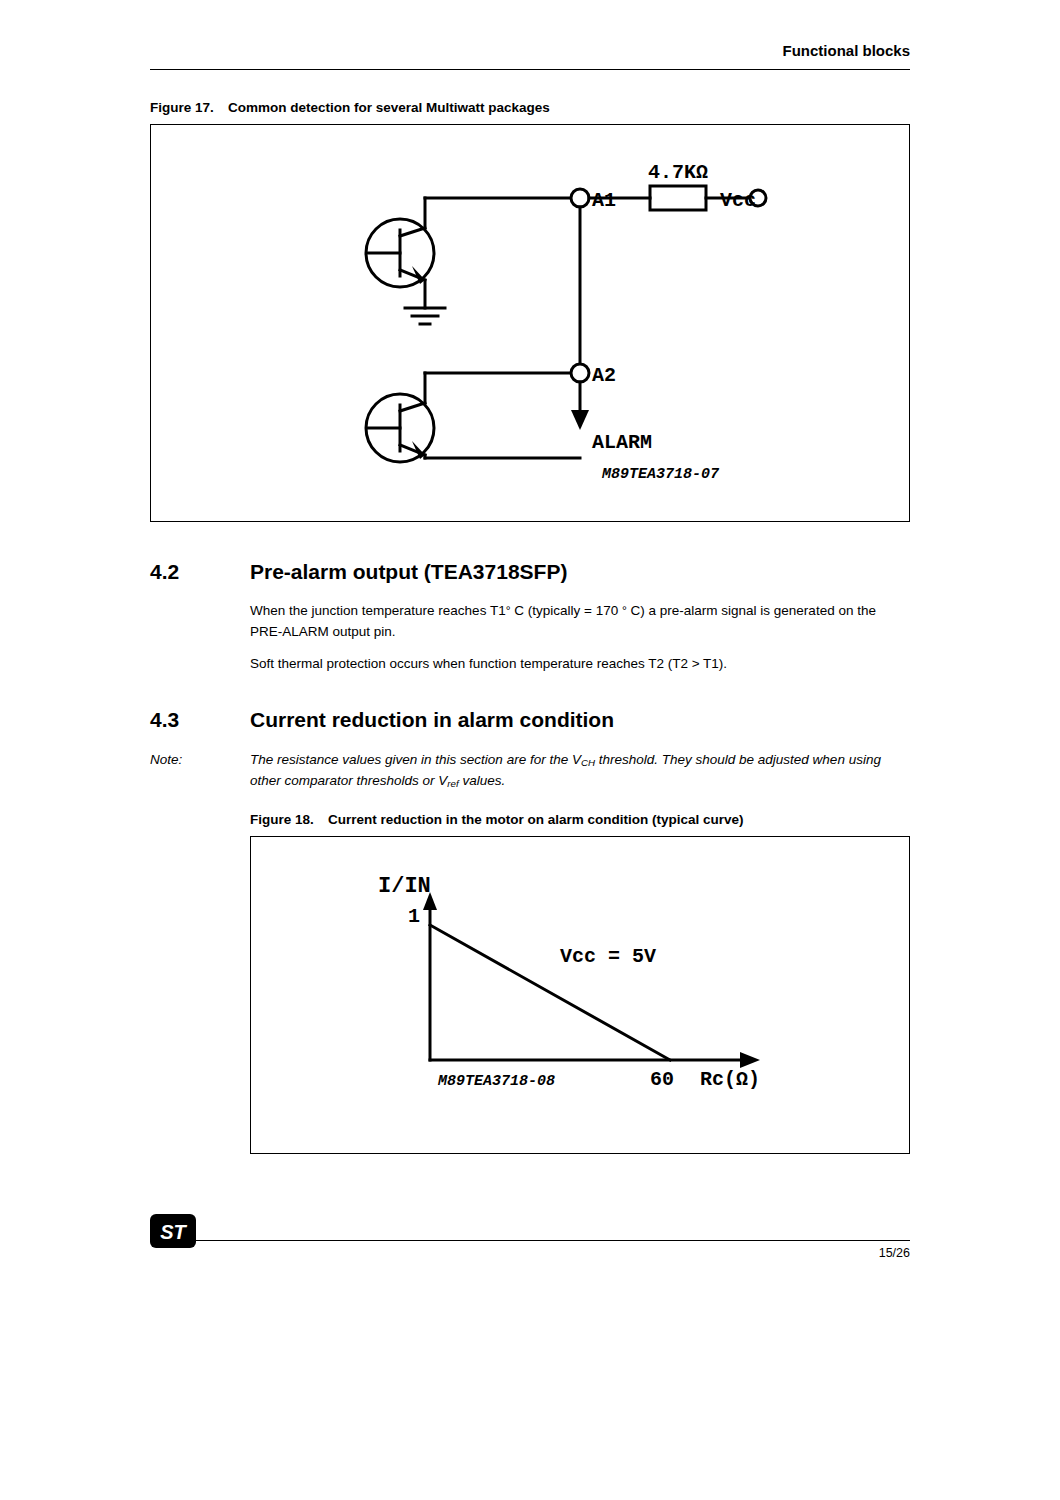Functional blocks
Figure 17. Common detection for several Multiwatt packages
A1 A2 4.7KΩ Vcc ALARM M89TEA3718-07
4.2 Pre-alarm output (TEA3718SFP)
When the junction temperature reaches T1° C (typically = 170 ° C) a pre-alarm signal is generated on the PRE-ALARM output pin.
Soft thermal protection occurs when function temperature reaches T2 (T2 > T1).
4.3 Current reduction in alarm condition
Note:
The resistance values given in this section are for the VCH threshold. They should be adjusted when using other comparator thresholds or Vref values.
Figure 18. Current reduction in the motor on alarm condition (typical curve)
I/IN 1 Vcc = 5V 60 Rc(Ω) M89TEA3718-08
ST
15/26